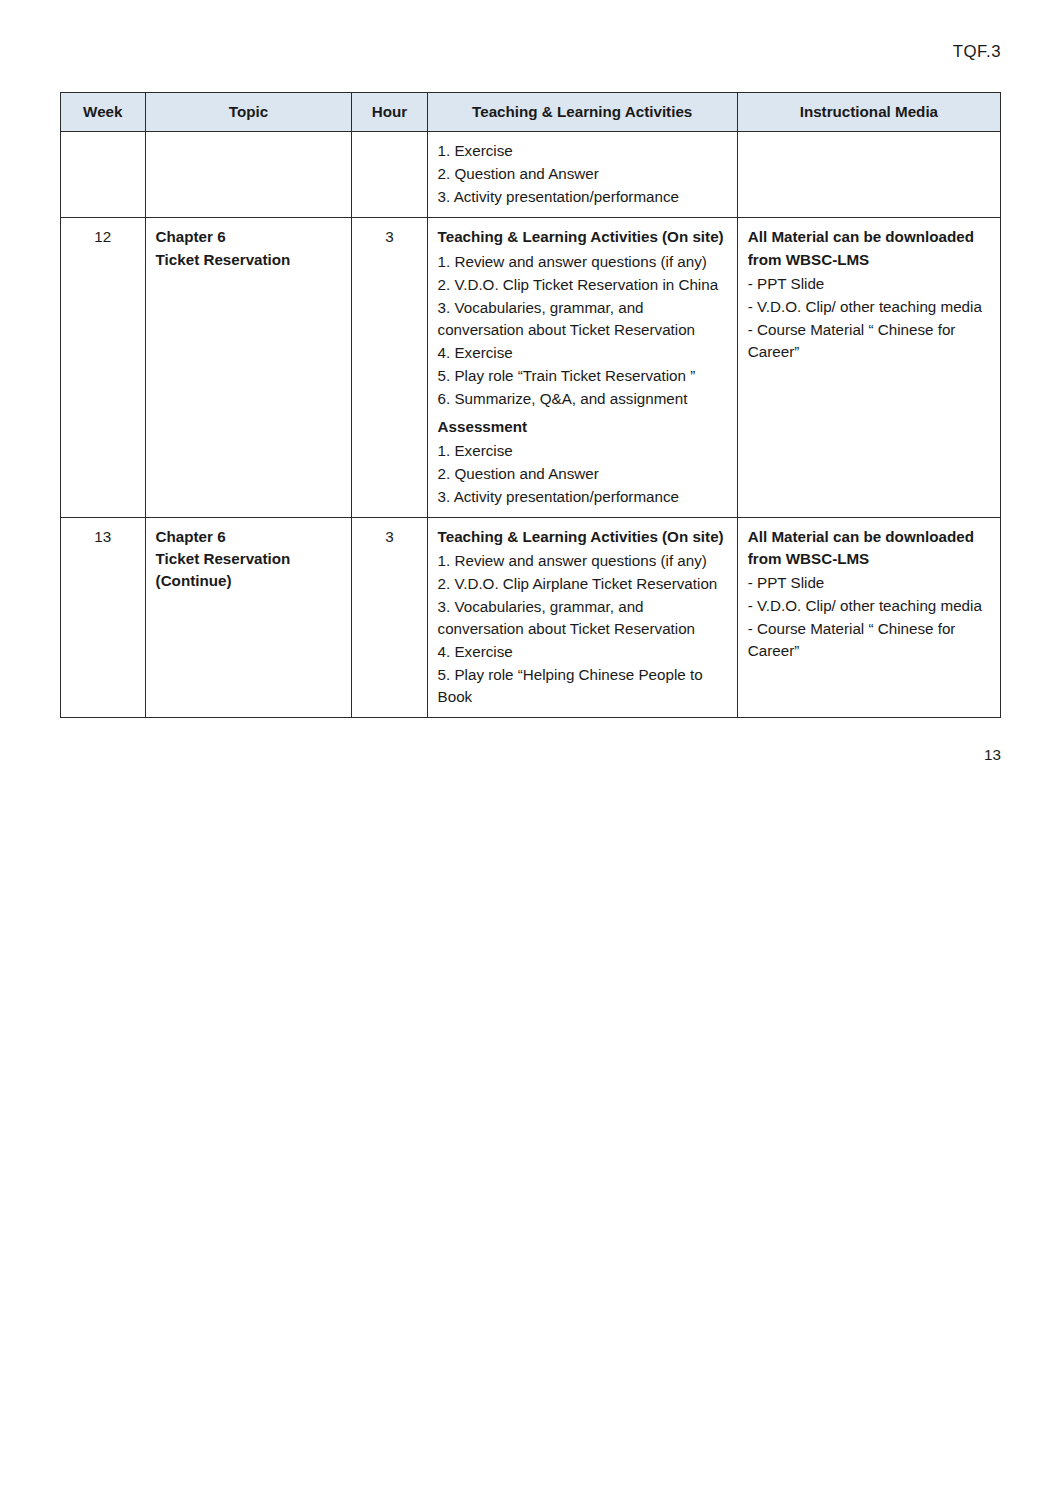TQF.3
| Week | Topic | Hour | Teaching & Learning Activities | Instructional Media |
| --- | --- | --- | --- | --- |
| | | | 1. Exercise 2. Question and Answer 3. Activity presentation/performance | |
| 12 | Chapter 6 Ticket Reservation | 3 | Teaching & Learning Activities (On site) 1. Review and answer questions (if any) 2. V.D.O. Clip Ticket Reservation in China 3. Vocabularies, grammar, and conversation about Ticket Reservation 4. Exercise 5. Play role “Train Ticket Reservation ” 6. Summarize, Q&A, and assignment Assessment 1. Exercise 2. Question and Answer 3. Activity presentation/performance | All Material can be downloaded from WBSC-LMS - PPT Slide - V.D.O. Clip/ other teaching media - Course Material “ Chinese for Career” |
| 13 | Chapter 6 Ticket Reservation (Continue) | 3 | Teaching & Learning Activities (On site) 1. Review and answer questions (if any) 2. V.D.O. Clip Airplane Ticket Reservation 3. Vocabularies, grammar, and conversation about Ticket Reservation 4. Exercise 5. Play role “Helping Chinese People to Book | All Material can be downloaded from WBSC-LMS - PPT Slide - V.D.O. Clip/ other teaching media - Course Material “ Chinese for Career” |
13